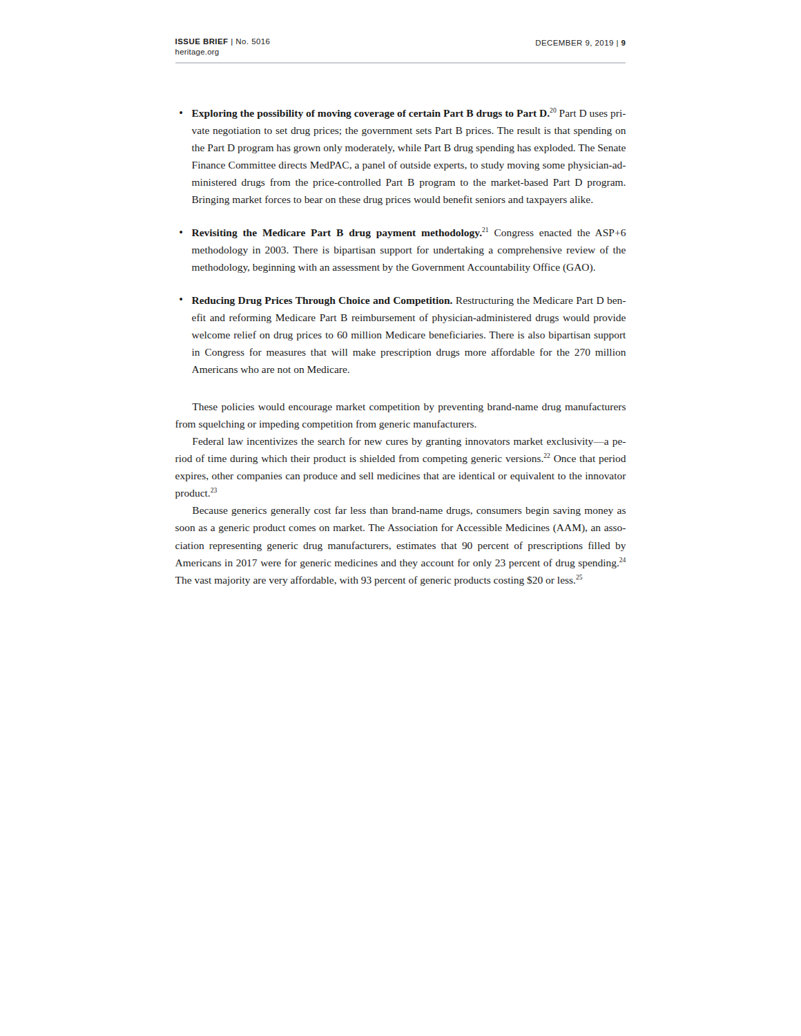ISSUE BRIEF | No. 5016
heritage.org
DECEMBER 9, 2019 | 9
Exploring the possibility of moving coverage of certain Part B drugs to Part D.20 Part D uses private negotiation to set drug prices; the government sets Part B prices. The result is that spending on the Part D program has grown only moderately, while Part B drug spending has exploded. The Senate Finance Committee directs MedPAC, a panel of outside experts, to study moving some physician-administered drugs from the price-controlled Part B program to the market-based Part D program. Bringing market forces to bear on these drug prices would benefit seniors and taxpayers alike.
Revisiting the Medicare Part B drug payment methodology.21 Congress enacted the ASP+6 methodology in 2003. There is bipartisan support for undertaking a comprehensive review of the methodology, beginning with an assessment by the Government Accountability Office (GAO).
Reducing Drug Prices Through Choice and Competition. Restructuring the Medicare Part D benefit and reforming Medicare Part B reimbursement of physician-administered drugs would provide welcome relief on drug prices to 60 million Medicare beneficiaries. There is also bipartisan support in Congress for measures that will make prescription drugs more affordable for the 270 million Americans who are not on Medicare.
These policies would encourage market competition by preventing brand-name drug manufacturers from squelching or impeding competition from generic manufacturers.
Federal law incentivizes the search for new cures by granting innovators market exclusivity—a period of time during which their product is shielded from competing generic versions.22 Once that period expires, other companies can produce and sell medicines that are identical or equivalent to the innovator product.23
Because generics generally cost far less than brand-name drugs, consumers begin saving money as soon as a generic product comes on market. The Association for Accessible Medicines (AAM), an association representing generic drug manufacturers, estimates that 90 percent of prescriptions filled by Americans in 2017 were for generic medicines and they account for only 23 percent of drug spending.24 The vast majority are very affordable, with 93 percent of generic products costing $20 or less.25